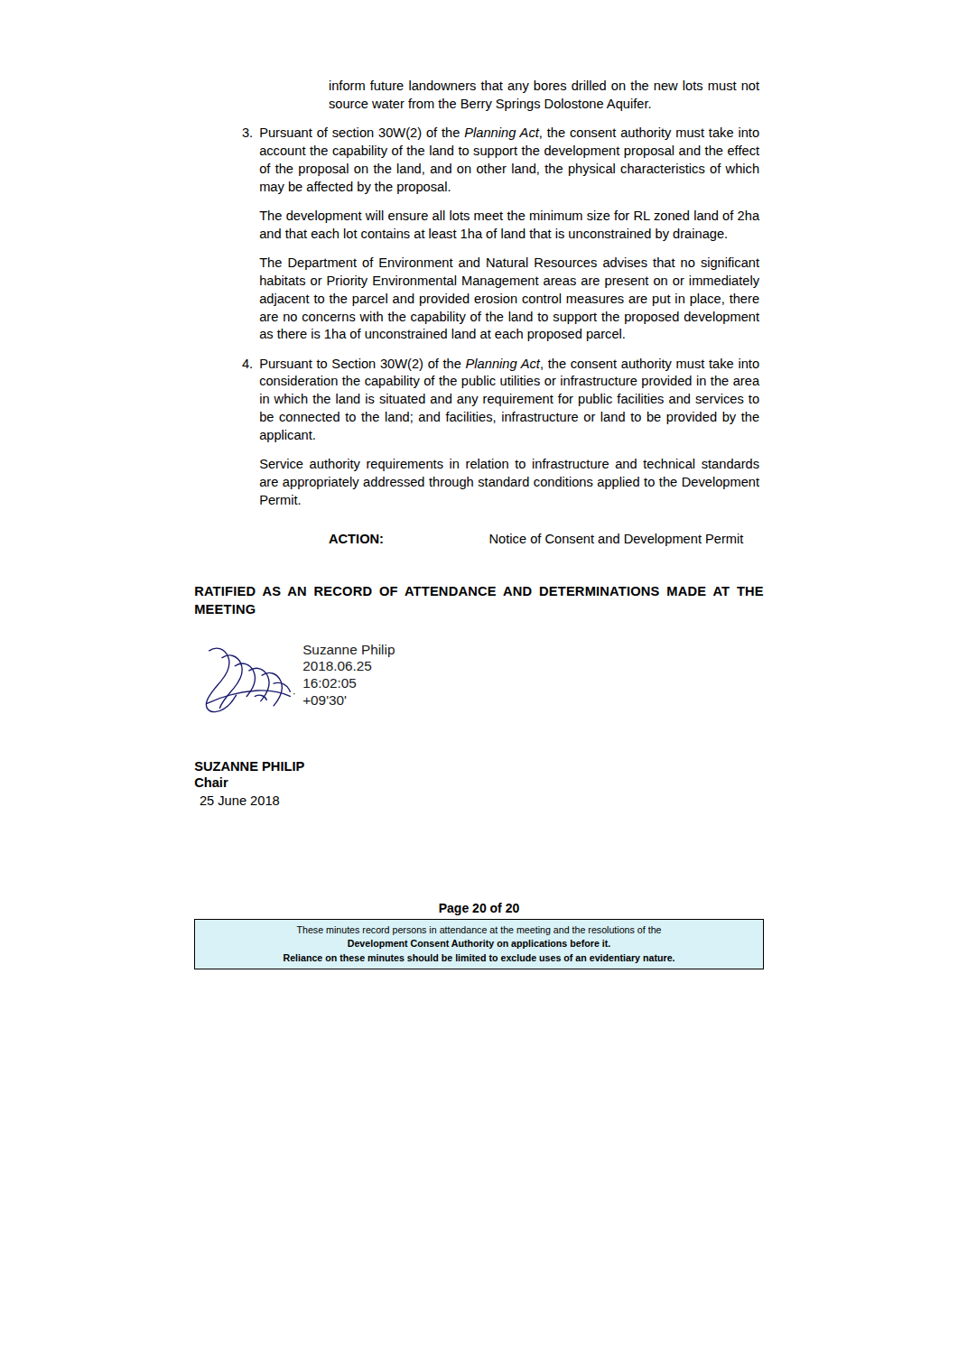inform future landowners that any bores drilled on the new lots must not source water from the Berry Springs Dolostone Aquifer.
3.
Pursuant of section 30W(2) of the Planning Act, the consent authority must take into account the capability of the land to support the development proposal and the effect of the proposal on the land, and on other land, the physical characteristics of which may be affected by the proposal.
The development will ensure all lots meet the minimum size for RL zoned land of 2ha and that each lot contains at least 1ha of land that is unconstrained by drainage.
The Department of Environment and Natural Resources advises that no significant habitats or Priority Environmental Management areas are present on or immediately adjacent to the parcel and provided erosion control measures are put in place, there are no concerns with the capability of the land to support the proposed development as there is 1ha of unconstrained land at each proposed parcel.
4.
Pursuant to Section 30W(2) of the Planning Act, the consent authority must take into consideration the capability of the public utilities or infrastructure provided in the area in which the land is situated and any requirement for public facilities and services to be connected to the land; and facilities, infrastructure or land to be provided by the applicant.
Service authority requirements in relation to infrastructure and technical standards are appropriately addressed through standard conditions applied to the Development Permit.
ACTION:
Notice of Consent and Development Permit
RATIFIED AS AN RECORD OF ATTENDANCE AND DETERMINATIONS MADE AT THE MEETING
· Suzanne Philip
2018.06.25
16:02:05
+09'30'
SUZANNE PHILIP
Chair
25 June 2018
Page 20 of 20
These minutes record persons in attendance at the meeting and the resolutions of the
Development Consent Authority on applications before it.
Reliance on these minutes should be limited to exclude uses of an evidentiary nature.